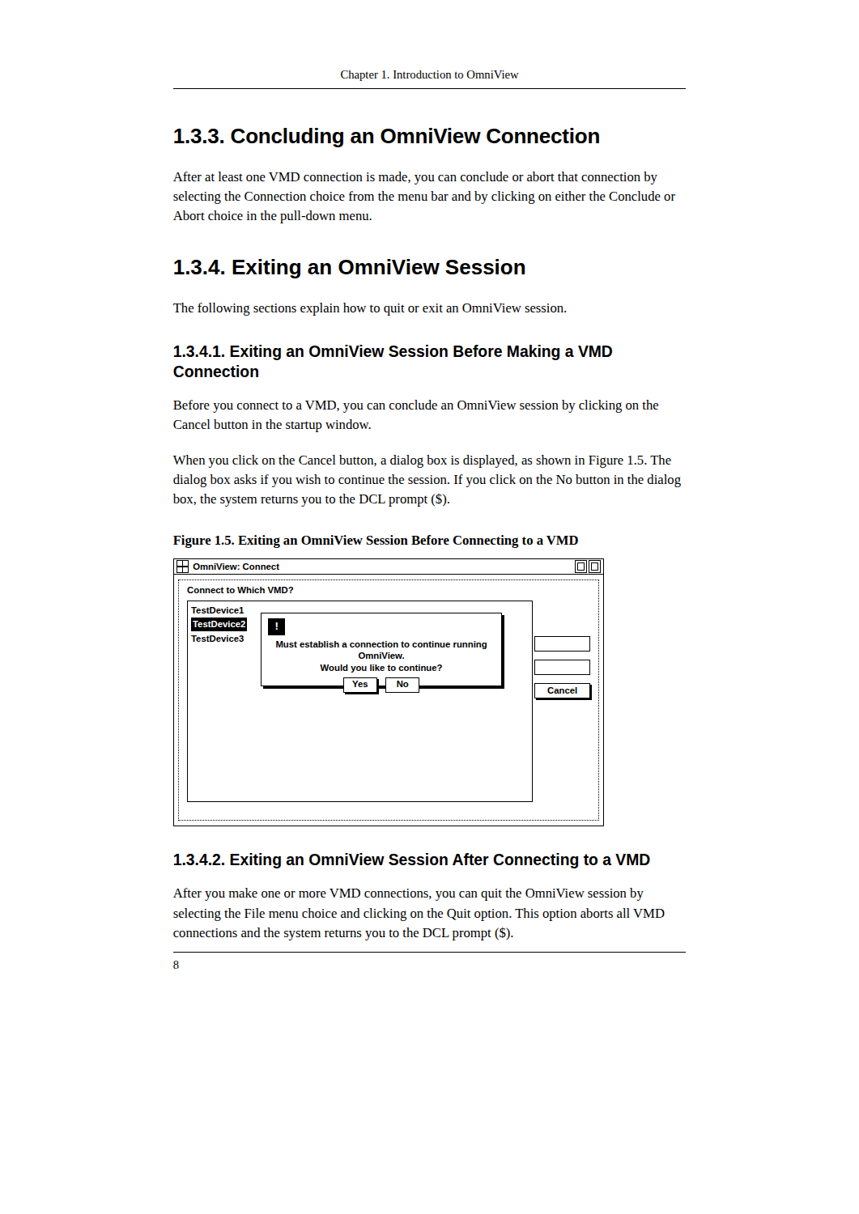Chapter 1. Introduction to OmniView
1.3.3. Concluding an OmniView Connection
After at least one VMD connection is made, you can conclude or abort that connection by selecting the Connection choice from the menu bar and by clicking on either the Conclude or Abort choice in the pull-down menu.
1.3.4. Exiting an OmniView Session
The following sections explain how to quit or exit an OmniView session.
1.3.4.1. Exiting an OmniView Session Before Making a VMD Connection
Before you connect to a VMD, you can conclude an OmniView session by clicking on the Cancel button in the startup window.
When you click on the Cancel button, a dialog box is displayed, as shown in Figure 1.5. The dialog box asks if you wish to continue the session. If you click on the No button in the dialog box, the system returns you to the DCL prompt ($).
Figure 1.5. Exiting an OmniView Session Before Connecting to a VMD
OmniView: Connect
Connect to Which VMD?
TestDevice1
TestDevice2
TestDevice3
Cancel
!
Must establish a connection to continue running OmniView.
Would you like to continue?
Yes
No
1.3.4.2. Exiting an OmniView Session After Connecting to a VMD
After you make one or more VMD connections, you can quit the OmniView session by selecting the File menu choice and clicking on the Quit option. This option aborts all VMD connections and the system returns you to the DCL prompt ($).
8